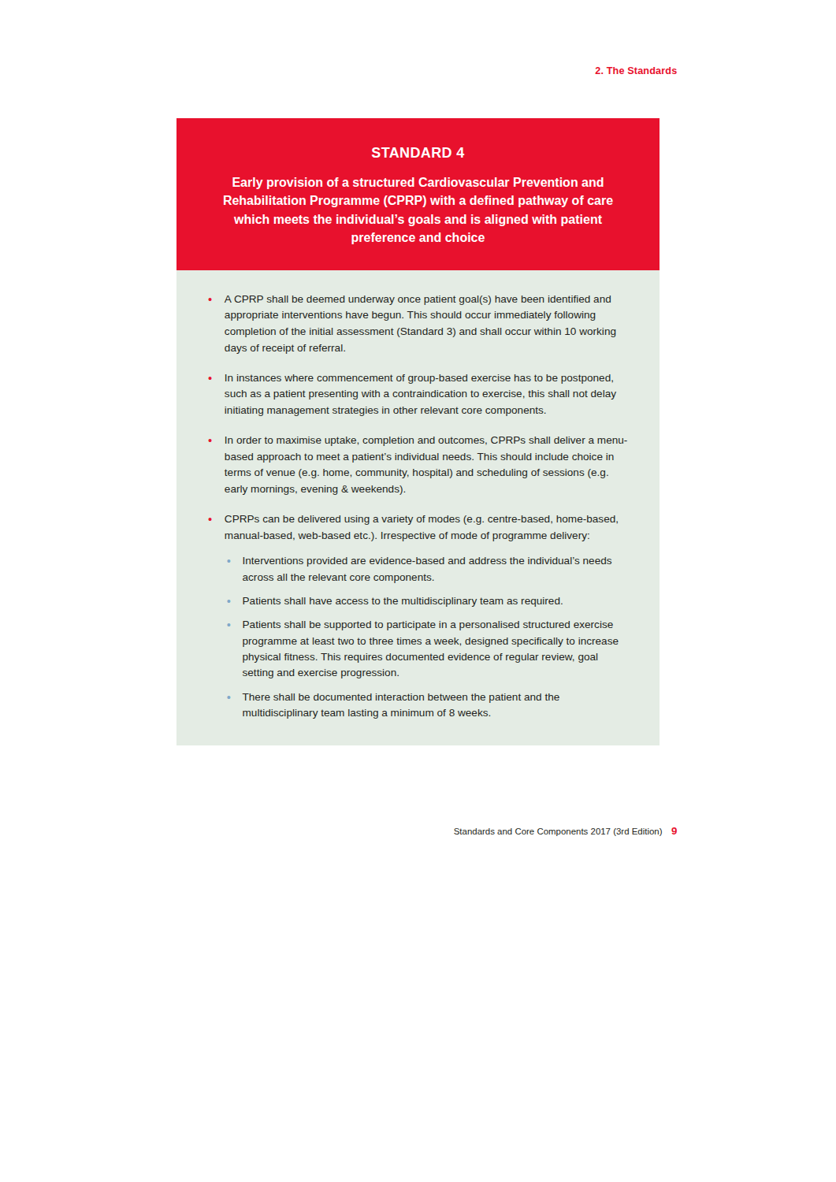2. The Standards
STANDARD 4
Early provision of a structured Cardiovascular Prevention and Rehabilitation Programme (CPRP) with a defined pathway of care which meets the individual’s goals and is aligned with patient preference and choice
A CPRP shall be deemed underway once patient goal(s) have been identified and appropriate interventions have begun. This should occur immediately following completion of the initial assessment (Standard 3) and shall occur within 10 working days of receipt of referral.
In instances where commencement of group-based exercise has to be postponed, such as a patient presenting with a contraindication to exercise, this shall not delay initiating management strategies in other relevant core components.
In order to maximise uptake, completion and outcomes, CPRPs shall deliver a menu-based approach to meet a patient’s individual needs. This should include choice in terms of venue (e.g. home, community, hospital) and scheduling of sessions (e.g. early mornings, evening & weekends).
CPRPs can be delivered using a variety of modes (e.g. centre-based, home-based, manual-based, web-based etc.). Irrespective of mode of programme delivery:
Interventions provided are evidence-based and address the individual’s needs across all the relevant core components.
Patients shall have access to the multidisciplinary team as required.
Patients shall be supported to participate in a personalised structured exercise programme at least two to three times a week, designed specifically to increase physical fitness. This requires documented evidence of regular review, goal setting and exercise progression.
There shall be documented interaction between the patient and the multidisciplinary team lasting a minimum of 8 weeks.
Standards and Core Components 2017 (3rd Edition)9